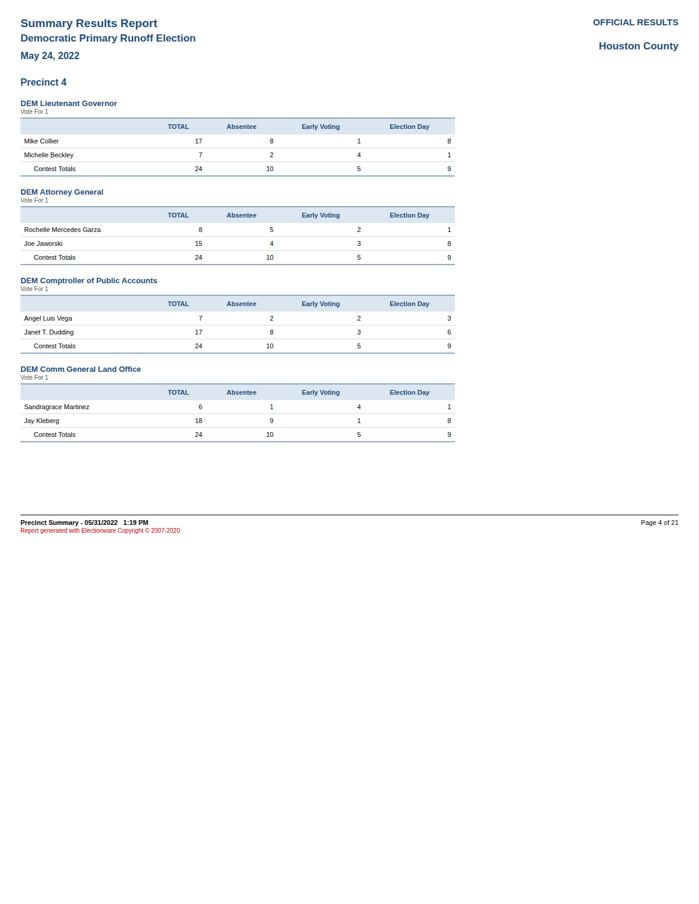Summary Results Report
Democratic Primary Runoff Election
May 24, 2022
OFFICIAL RESULTS
Houston County
Precinct 4
DEM Lieutenant Governor
Vote For 1
| | TOTAL | Absentee | Early Voting | Election Day |
| --- | --- | --- | --- | --- |
| Mike Collier | 17 | 8 | 1 | 8 |
| Michelle Beckley | 7 | 2 | 4 | 1 |
| Contest Totals | 24 | 10 | 5 | 9 |
DEM Attorney General
Vote For 1
| | TOTAL | Absentee | Early Voting | Election Day |
| --- | --- | --- | --- | --- |
| Rochelle Mercedes Garza | 8 | 5 | 2 | 1 |
| Joe Jaworski | 15 | 4 | 3 | 8 |
| Contest Totals | 24 | 10 | 5 | 9 |
DEM Comptroller of Public Accounts
Vote For 1
| | TOTAL | Absentee | Early Voting | Election Day |
| --- | --- | --- | --- | --- |
| Angel Luis Vega | 7 | 2 | 2 | 3 |
| Janet T. Dudding | 17 | 8 | 3 | 6 |
| Contest Totals | 24 | 10 | 5 | 9 |
DEM Comm General Land Office
Vote For 1
| | TOTAL | Absentee | Early Voting | Election Day |
| --- | --- | --- | --- | --- |
| Sandragrace Martinez | 6 | 1 | 4 | 1 |
| Jay Kleberg | 18 | 9 | 1 | 8 |
| Contest Totals | 24 | 10 | 5 | 9 |
Precinct Summary - 05/31/2022 1:19 PM
Report generated with Electionware Copyright © 2007-2020
Page 4 of 21